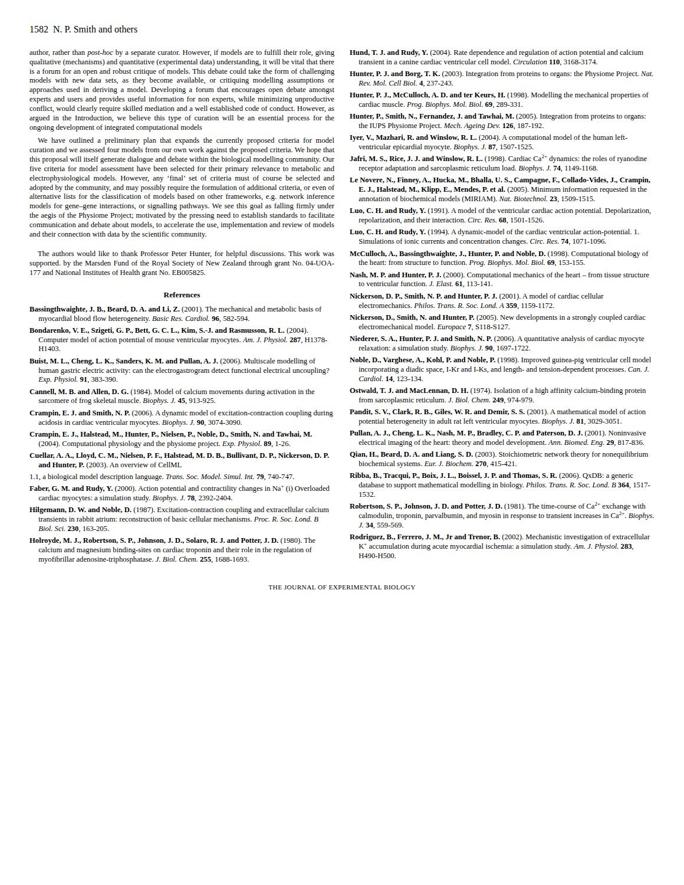1582 N. P. Smith and others
author, rather than post-hoc by a separate curator. However, if models are to fulfill their role, giving qualitative (mechanisms) and quantitative (experimental data) understanding, it will be vital that there is a forum for an open and robust critique of models. This debate could take the form of challenging models with new data sets, as they become available, or critiquing modelling assumptions or approaches used in deriving a model. Developing a forum that encourages open debate amongst experts and users and provides useful information for non experts, while minimizing unproductive conflict, would clearly require skilled mediation and a well established code of conduct. However, as argued in the Introduction, we believe this type of curation will be an essential process for the ongoing development of integrated computational models
We have outlined a preliminary plan that expands the currently proposed criteria for model curation and we assessed four models from our own work against the proposed criteria. We hope that this proposal will itself generate dialogue and debate within the biological modelling community. Our five criteria for model assessment have been selected for their primary relevance to metabolic and electrophysiological models. However, any ‘final’ set of criteria must of course be selected and adopted by the community, and may possibly require the formulation of additional criteria, or even of alternative lists for the classification of models based on other frameworks, e.g. network inference models for gene–gene interactions, or signalling pathways. We see this goal as falling firmly under the aegis of the Physiome Project; motivated by the pressing need to establish standards to facilitate communication and debate about models, to accelerate the use, implementation and review of models and their connection with data by the scientific community.
The authors would like to thank Professor Peter Hunter, for helpful discussions. This work was supported. by the Marsden Fund of the Royal Society of New Zealand through grant No. 04-UOA-177 and National Institutes of Health grant No. EB005825.
References
Bassingthwaighte, J. B., Beard, D. A. and Li, Z. (2001). The mechanical and metabolic basis of myocardial blood flow heterogeneity. Basic Res. Cardiol. 96, 582-594.
Bondarenko, V. E., Szigeti, G. P., Bett, G. C. L., Kim, S.-J. and Rasmusson, R. L. (2004). Computer model of action potential of mouse ventricular myocytes. Am. J. Physiol. 287, H1378-H1403.
Buist, M. L., Cheng, L. K., Sanders, K. M. and Pullan, A. J. (2006). Multiscale modelling of human gastric electric activity: can the electrogastrogram detect functional electrical uncoupling? Exp. Physiol. 91, 383-390.
Cannell, M. B. and Allen, D. G. (1984). Model of calcium movements during activation in the sarcomere of frog skeletal muscle. Biophys. J. 45, 913-925.
Crampin, E. J. and Smith, N. P. (2006). A dynamic model of excitation-contraction coupling during acidosis in cardiac ventricular myocytes. Biophys. J. 90, 3074-3090.
Crampin, E. J., Halstead, M., Hunter, P., Nielsen, P., Noble, D., Smith, N. and Tawhai, M. (2004). Computational physiology and the physiome project. Exp. Physiol. 89, 1-26.
Cuellar, A. A., Lloyd, C. M., Nielsen, P. F., Halstead, M. D. B., Bullivant, D. P., Nickerson, D. P. and Hunter, P. (2003). An overview of CellML
1.1, a biological model description language. Trans. Soc. Model. Simul. Int. 79, 740-747.
Faber, G. M. and Rudy, Y. (2000). Action potential and contractility changes in Na+ (i) Overloaded cardiac myocytes: a simulation study. Biophys. J. 78, 2392-2404.
Hilgemann, D. W. and Noble, D. (1987). Excitation-contraction coupling and extracellular calcium transients in rabbit atrium: reconstruction of basic cellular mechanisms. Proc. R. Soc. Lond. B Biol. Sci. 230, 163-205.
Holroyde, M. J., Robertson, S. P., Johnson, J. D., Solaro, R. J. and Potter, J. D. (1980). The calcium and magnesium binding-sites on cardiac troponin and their role in the regulation of myofibrillar adenosine-triphosphatase. J. Biol. Chem. 255, 1688-1693.
Hund, T. J. and Rudy, Y. (2004). Rate dependence and regulation of action potential and calcium transient in a canine cardiac ventricular cell model. Circulation 110, 3168-3174.
Hunter, P. J. and Borg, T. K. (2003). Integration from proteins to organs: the Physiome Project. Nat. Rev. Mol. Cell Biol. 4, 237-243.
Hunter, P. J., McCulloch, A. D. and ter Keurs, H. (1998). Modelling the mechanical properties of cardiac muscle. Prog. Biophys. Mol. Biol. 69, 289-331.
Hunter, P., Smith, N., Fernandez, J. and Tawhai, M. (2005). Integration from proteins to organs: the IUPS Physiome Project. Mech. Ageing Dev. 126, 187-192.
Iyer, V., Mazhari, R. and Winslow, R. L. (2004). A computational model of the human left-ventricular epicardial myocyte. Biophys. J. 87, 1507-1525.
Jafri, M. S., Rice, J. J. and Winslow, R. L. (1998). Cardiac Ca2+ dynamics: the roles of ryanodine receptor adaptation and sarcoplasmic reticulum load. Biophys. J. 74, 1149-1168.
Le Novere, N., Finney, A., Hucka, M., Bhalla, U. S., Campagne, F., Collado-Vides, J., Crampin, E. J., Halstead, M., Klipp, E., Mendes, P. et al. (2005). Minimum information requested in the annotation of biochemical models (MIRIAM). Nat. Biotechnol. 23, 1509-1515.
Luo, C. H. and Rudy, Y. (1991). A model of the ventricular cardiac action potential. Depolarization, repolarization, and their interaction. Circ. Res. 68, 1501-1526.
Luo, C. H. and Rudy, Y. (1994). A dynamic-model of the cardiac ventricular action-potential. 1. Simulations of ionic currents and concentration changes. Circ. Res. 74, 1071-1096.
McCulloch, A., Bassingthwaighte, J., Hunter, P. and Noble, D. (1998). Computational biology of the heart: from structure to function. Prog. Biophys. Mol. Biol. 69, 153-155.
Nash, M. P. and Hunter, P. J. (2000). Computational mechanics of the heart – from tissue structure to ventricular function. J. Elast. 61, 113-141.
Nickerson, D. P., Smith, N. P. and Hunter, P. J. (2001). A model of cardiac cellular electromechanics. Philos. Trans. R. Soc. Lond. A 359, 1159-1172.
Nickerson, D., Smith, N. and Hunter, P. (2005). New developments in a strongly coupled cardiac electromechanical model. Europace 7, S118-S127.
Niederer, S. A., Hunter, P. J. and Smith, N. P. (2006). A quantitative analysis of cardiac myocyte relaxation: a simulation study. Biophys. J. 90, 1697-1722.
Noble, D., Varghese, A., Kohl, P. and Noble, P. (1998). Improved guinea-pig ventricular cell model incorporating a diadic space, I-Kr and I-Ks, and length- and tension-dependent processes. Can. J. Cardiol. 14, 123-134.
Ostwald, T. J. and MacLennan, D. H. (1974). Isolation of a high affinity calcium-binding protein from sarcoplasmic reticulum. J. Biol. Chem. 249, 974-979.
Pandit, S. V., Clark, R. B., Giles, W. R. and Demir, S. S. (2001). A mathematical model of action potential heterogeneity in adult rat left ventricular myocytes. Biophys. J. 81, 3029-3051.
Pullan, A. J., Cheng, L. K., Nash, M. P., Bradley, C. P. and Paterson, D. J. (2001). Noninvasive electrical imaging of the heart: theory and model development. Ann. Biomed. Eng. 29, 817-836.
Qian, H., Beard, D. A. and Liang, S. D. (2003). Stoichiometric network theory for nonequilibrium biochemical systems. Eur. J. Biochem. 270, 415-421.
Ribba, B., Tracqui, P., Boix, J. L., Boissel, J. P. and Thomas, S. R. (2006). QxDB: a generic database to support mathematical modelling in biology. Philos. Trans. R. Soc. Lond. B 364, 1517-1532.
Robertson, S. P., Johnson, J. D. and Potter, J. D. (1981). The time-course of Ca2+ exchange with calmodulin, troponin, parvalbumin, and myosin in response to transient increases in Ca2+. Biophys. J. 34, 559-569.
Rodriguez, B., Ferrero, J. M., Jr and Trenor, B. (2002). Mechanistic investigation of extracellular K+ accumulation during acute myocardial ischemia: a simulation study. Am. J. Physiol. 283, H490-H500.
THE JOURNAL OF EXPERIMENTAL BIOLOGY